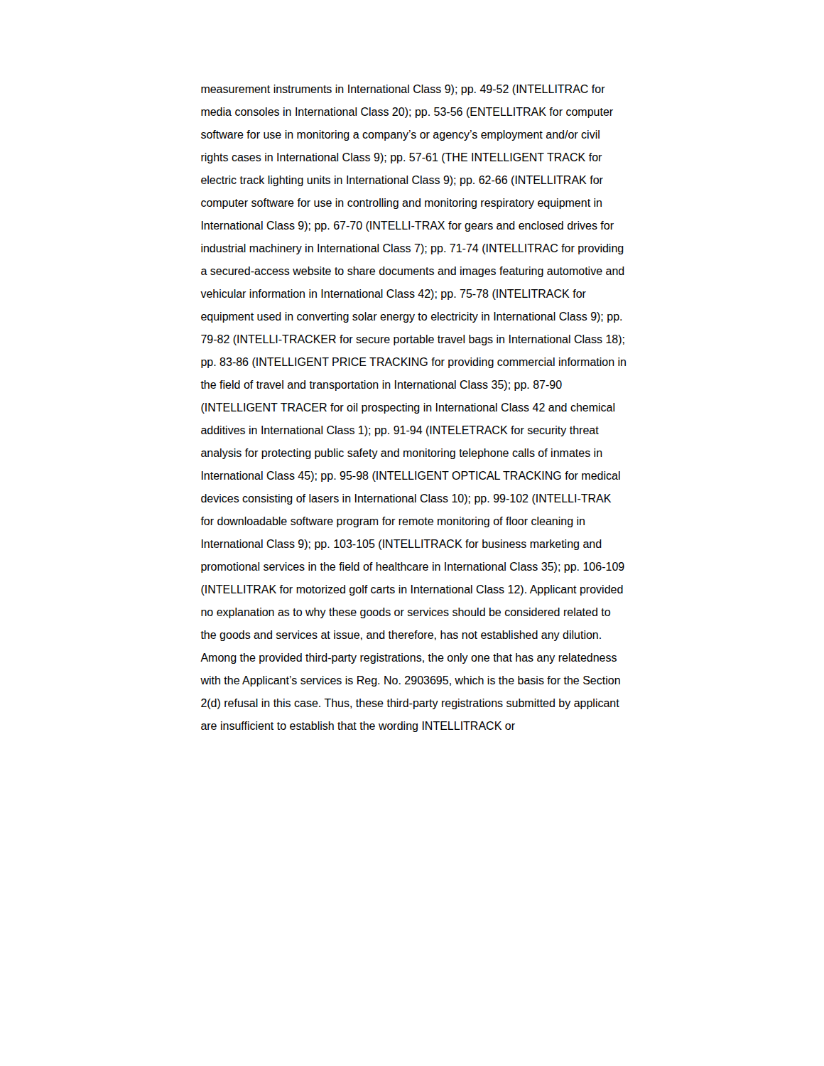measurement instruments in International Class 9); pp. 49-52 (INTELLITRAC for media consoles in International Class 20); pp. 53-56 (ENTELLITRAK for computer software for use in monitoring a company’s or agency’s employment and/or civil rights cases in International Class 9); pp. 57-61 (THE INTELLIGENT TRACK for electric track lighting units in International Class 9); pp. 62-66 (INTELLITRAK for computer software for use in controlling and monitoring respiratory equipment in International Class 9); pp. 67-70 (INTELLI-TRAX for gears and enclosed drives for industrial machinery in International Class 7); pp. 71-74 (INTELLITRAC for providing a secured-access website to share documents and images featuring automotive and vehicular information in International Class 42); pp. 75-78 (INTELITRACK for equipment used in converting solar energy to electricity in International Class 9); pp. 79-82 (INTELLI-TRACKER for secure portable travel bags in International Class 18); pp. 83-86 (INTELLIGENT PRICE TRACKING for providing commercial information in the field of travel and transportation in International Class 35); pp. 87-90 (INTELLIGENT TRACER for oil prospecting in International Class 42 and chemical additives in International Class 1); pp. 91-94 (INTELETRACK for security threat analysis for protecting public safety and monitoring telephone calls of inmates in International Class 45); pp. 95-98 (INTELLIGENT OPTICAL TRACKING for medical devices consisting of lasers in International Class 10); pp. 99-102 (INTELLI-TRAK for downloadable software program for remote monitoring of floor cleaning in International Class 9); pp. 103-105 (INTELLITRACK for business marketing and promotional services in the field of healthcare in International Class 35); pp. 106-109 (INTELLITRAK for motorized golf carts in International Class 12). Applicant provided no explanation as to why these goods or services should be considered related to the goods and services at issue, and therefore, has not established any dilution. Among the provided third-party registrations, the only one that has any relatedness with the Applicant’s services is Reg. No. 2903695, which is the basis for the Section 2(d) refusal in this case. Thus, these third-party registrations submitted by applicant are insufficient to establish that the wording INTELLITRACK or